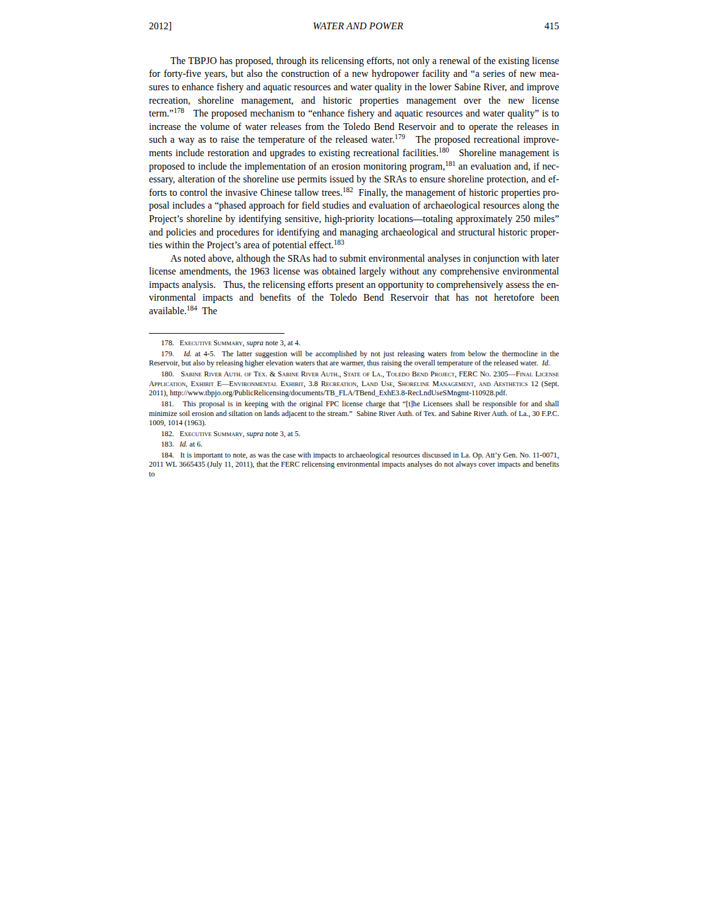2012] WATER AND POWER 415
The TBPJO has proposed, through its relicensing efforts, not only a renewal of the existing license for forty-five years, but also the construction of a new hydropower facility and “a series of new measures to enhance fishery and aquatic resources and water quality in the lower Sabine River, and improve recreation, shoreline management, and historic properties management over the new license term.”178 The proposed mechanism to “enhance fishery and aquatic resources and water quality” is to increase the volume of water releases from the Toledo Bend Reservoir and to operate the releases in such a way as to raise the temperature of the released water.179 The proposed recreational improvements include restoration and upgrades to existing recreational facilities.180 Shoreline management is proposed to include the implementation of an erosion monitoring program,181 an evaluation and, if necessary, alteration of the shoreline use permits issued by the SRAs to ensure shoreline protection, and efforts to control the invasive Chinese tallow trees.182 Finally, the management of historic properties proposal includes a “phased approach for field studies and evaluation of archaeological resources along the Project’s shoreline by identifying sensitive, high-priority locations—totaling approximately 250 miles” and policies and procedures for identifying and managing archaeological and structural historic properties within the Project’s area of potential effect.183
As noted above, although the SRAs had to submit environmental analyses in conjunction with later license amendments, the 1963 license was obtained largely without any comprehensive environmental impacts analysis. Thus, the relicensing efforts present an opportunity to comprehensively assess the environmental impacts and benefits of the Toledo Bend Reservoir that has not heretofore been available.184 The
178. Executive Summary, supra note 3, at 4.
179. Id. at 4-5. The latter suggestion will be accomplished by not just releasing waters from below the thermocline in the Reservoir, but also by releasing higher elevation waters that are warmer, thus raising the overall temperature of the released water. Id.
180. Sabine River Auth. of Tex. & Sabine River Auth., State of La., Toledo Bend Project, FERC No. 2305—Final License Application, Exhibit E—Environmental Exhibit, 3.8 Recreation, Land Use, Shoreline Management, and Aesthetics 12 (Sept. 2011), http://www.tbpjo.org/PublicRelicensing/documents/TB_FLA/TBend_ExhE3.8-RecLndUseSMngmt-110928.pdf.
181. This proposal is in keeping with the original FPC license charge that “[t]he Licensees shall be responsible for and shall minimize soil erosion and siltation on lands adjacent to the stream.” Sabine River Auth. of Tex. and Sabine River Auth. of La., 30 F.P.C. 1009, 1014 (1963).
182. Executive Summary, supra note 3, at 5.
183. Id. at 6.
184. It is important to note, as was the case with impacts to archaeological resources discussed in La. Op. Att’y Gen. No. 11-0071, 2011 WL 3665435 (July 11, 2011), that the FERC relicensing environmental impacts analyses do not always cover impacts and benefits to